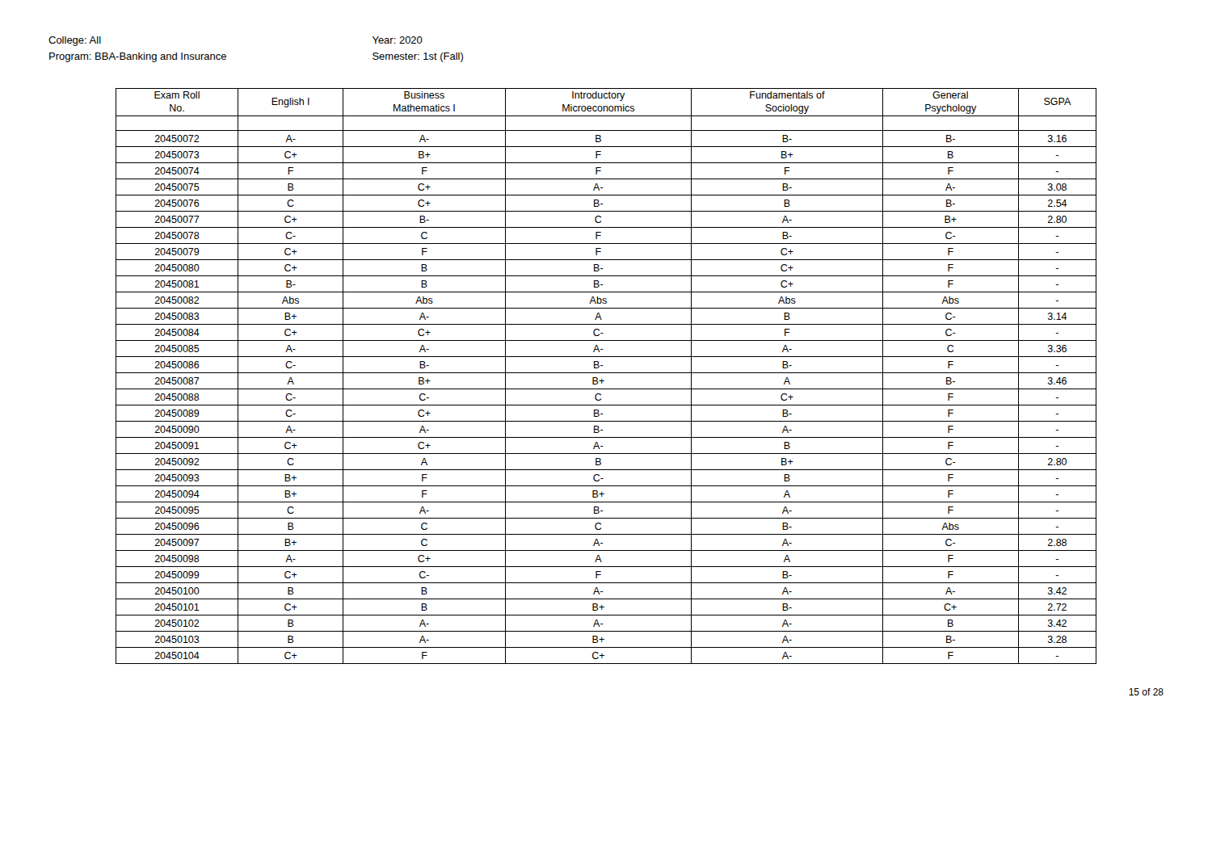College: All
Program: BBA-Banking and Insurance
Year: 2020
Semester: 1st (Fall)
| Exam Roll No. | English I | Business Mathematics I | Introductory Microeconomics | Fundamentals of Sociology | General Psychology | SGPA |
| --- | --- | --- | --- | --- | --- | --- |
| 20450072 | A- | A- | B | B- | B- | 3.16 |
| 20450073 | C+ | B+ | F | B+ | B | - |
| 20450074 | F | F | F | F | F | - |
| 20450075 | B | C+ | A- | B- | A- | 3.08 |
| 20450076 | C | C+ | B- | B | B- | 2.54 |
| 20450077 | C+ | B- | C | A- | B+ | 2.80 |
| 20450078 | C- | C | F | B- | C- | - |
| 20450079 | C+ | F | F | C+ | F | - |
| 20450080 | C+ | B | B- | C+ | F | - |
| 20450081 | B- | B | B- | C+ | F | - |
| 20450082 | Abs | Abs | Abs | Abs | Abs | - |
| 20450083 | B+ | A- | A | B | C- | 3.14 |
| 20450084 | C+ | C+ | C- | F | C- | - |
| 20450085 | A- | A- | A- | A- | C | 3.36 |
| 20450086 | C- | B- | B- | B- | F | - |
| 20450087 | A | B+ | B+ | A | B- | 3.46 |
| 20450088 | C- | C- | C | C+ | F | - |
| 20450089 | C- | C+ | B- | B- | F | - |
| 20450090 | A- | A- | B- | A- | F | - |
| 20450091 | C+ | C+ | A- | B | F | - |
| 20450092 | C | A | B | B+ | C- | 2.80 |
| 20450093 | B+ | F | C- | B | F | - |
| 20450094 | B+ | F | B+ | A | F | - |
| 20450095 | C | A- | B- | A- | F | - |
| 20450096 | B | C | C | B- | Abs | - |
| 20450097 | B+ | C | A- | A- | C- | 2.88 |
| 20450098 | A- | C+ | A | A | F | - |
| 20450099 | C+ | C- | F | B- | F | - |
| 20450100 | B | B | A- | A- | A- | 3.42 |
| 20450101 | C+ | B | B+ | B- | C+ | 2.72 |
| 20450102 | B | A- | A- | A- | B | 3.42 |
| 20450103 | B | A- | B+ | A- | B- | 3.28 |
| 20450104 | C+ | F | C+ | A- | F | - |
15 of 28